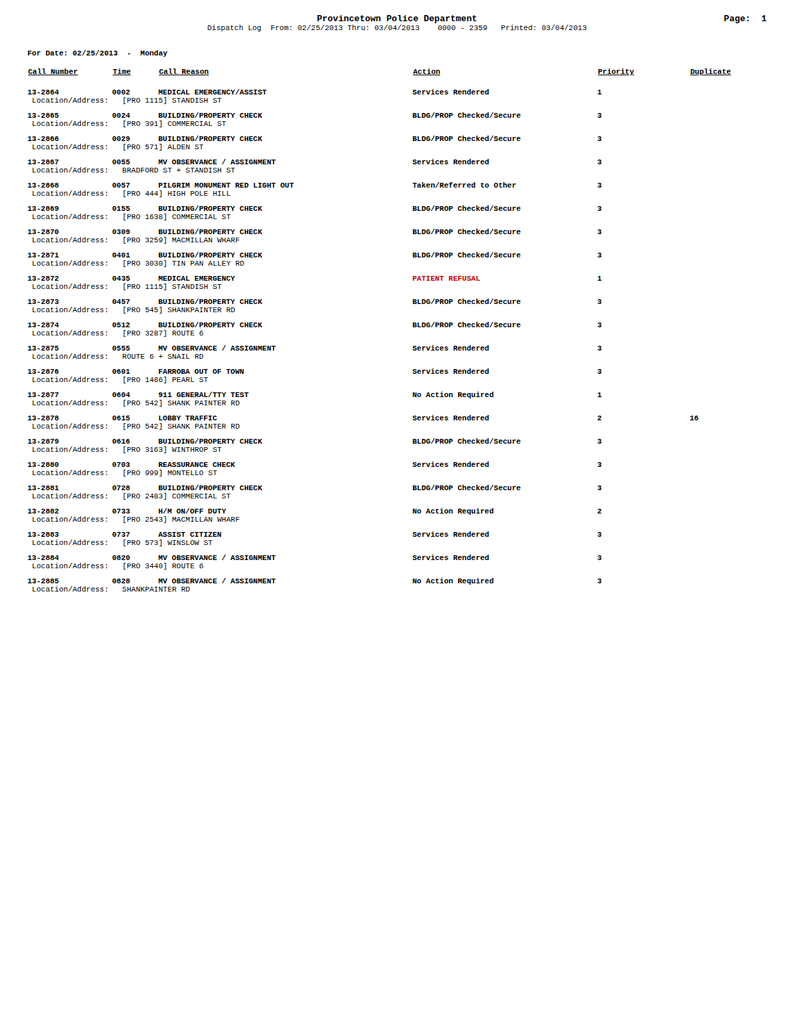Provincetown Police Department Page: 1
Dispatch Log From: 02/25/2013 Thru: 03/04/2013 0000 - 2359 Printed: 03/04/2013
For Date: 02/25/2013 - Monday
| Call Number | Time | Call Reason | Action | Priority | Duplicate |
| --- | --- | --- | --- | --- | --- |
| 13-2864 | 0002 | MEDICAL EMERGENCY/ASSIST | Services Rendered | 1 | |
| Location/Address: [PRO 1115] STANDISH ST |
| 13-2865 | 0024 | BUILDING/PROPERTY CHECK | BLDG/PROP Checked/Secure | 3 | |
| Location/Address: [PRO 391] COMMERCIAL ST |
| 13-2866 | 0029 | BUILDING/PROPERTY CHECK | BLDG/PROP Checked/Secure | 3 | |
| Location/Address: [PRO 571] ALDEN ST |
| 13-2867 | 0055 | MV OBSERVANCE / ASSIGNMENT | Services Rendered | 3 | |
| Location/Address: BRADFORD ST + STANDISH ST |
| 13-2868 | 0057 | PILGRIM MONUMENT RED LIGHT OUT | Taken/Referred to Other | 3 | |
| Location/Address: [PRO 444] HIGH POLE HILL |
| 13-2869 | 0155 | BUILDING/PROPERTY CHECK | BLDG/PROP Checked/Secure | 3 | |
| Location/Address: [PRO 1638] COMMERCIAL ST |
| 13-2870 | 0309 | BUILDING/PROPERTY CHECK | BLDG/PROP Checked/Secure | 3 | |
| Location/Address: [PRO 3259] MACMILLAN WHARF |
| 13-2871 | 0401 | BUILDING/PROPERTY CHECK | BLDG/PROP Checked/Secure | 3 | |
| Location/Address: [PRO 3030] TIN PAN ALLEY RD |
| 13-2872 | 0435 | MEDICAL EMERGENCY | PATIENT REFUSAL | 1 | |
| Location/Address: [PRO 1115] STANDISH ST |
| 13-2873 | 0457 | BUILDING/PROPERTY CHECK | BLDG/PROP Checked/Secure | 3 | |
| Location/Address: [PRO 545] SHANKPAINTER RD |
| 13-2874 | 0512 | BUILDING/PROPERTY CHECK | BLDG/PROP Checked/Secure | 3 | |
| Location/Address: [PRO 3287] ROUTE 6 |
| 13-2875 | 0555 | MV OBSERVANCE / ASSIGNMENT | Services Rendered | 3 | |
| Location/Address: ROUTE 6 + SNAIL RD |
| 13-2876 | 0601 | FARROBA OUT OF TOWN | Services Rendered | 3 | |
| Location/Address: [PRO 1486] PEARL ST |
| 13-2877 | 0604 | 911 GENERAL/TTY TEST | No Action Required | 1 | |
| Location/Address: [PRO 542] SHANK PAINTER RD |
| 13-2878 | 0615 | LOBBY TRAFFIC | Services Rendered | 2 | 16 |
| Location/Address: [PRO 542] SHANK PAINTER RD |
| 13-2879 | 0616 | BUILDING/PROPERTY CHECK | BLDG/PROP Checked/Secure | 3 | |
| Location/Address: [PRO 3163] WINTHROP ST |
| 13-2880 | 0703 | REASSURANCE CHECK | Services Rendered | 3 | |
| Location/Address: [PRO 999] MONTELLO ST |
| 13-2881 | 0728 | BUILDING/PROPERTY CHECK | BLDG/PROP Checked/Secure | 3 | |
| Location/Address: [PRO 2483] COMMERCIAL ST |
| 13-2882 | 0733 | H/M ON/OFF DUTY | No Action Required | 2 | |
| Location/Address: [PRO 2543] MACMILLAN WHARF |
| 13-2883 | 0737 | ASSIST CITIZEN | Services Rendered | 3 | |
| Location/Address: [PRO 573] WINSLOW ST |
| 13-2884 | 0820 | MV OBSERVANCE / ASSIGNMENT | Services Rendered | 3 | |
| Location/Address: [PRO 3440] ROUTE 6 |
| 13-2885 | 0828 | MV OBSERVANCE / ASSIGNMENT | No Action Required | 3 | |
| Location/Address: SHANKPAINTER RD |